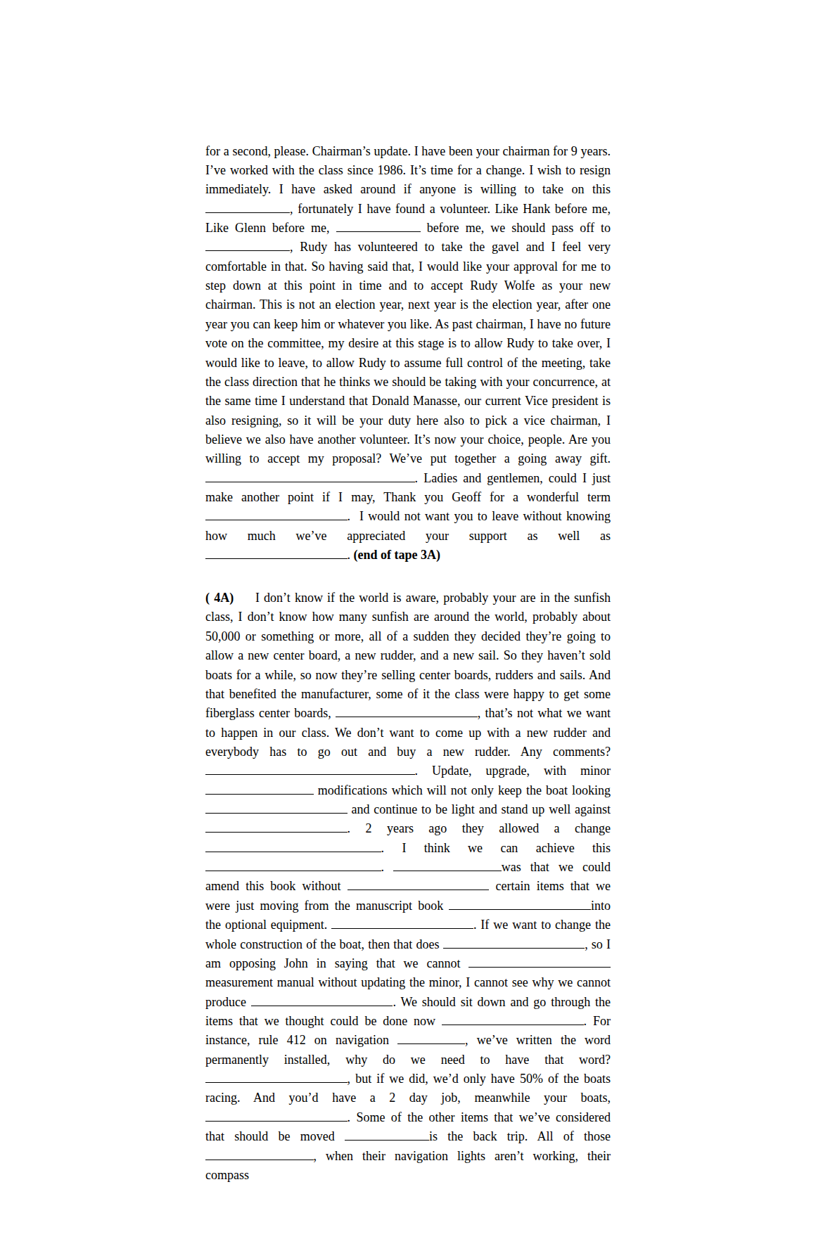for a second, please. Chairman’s update. I have been your chairman for 9 years. I’ve worked with the class since 1986. It’s time for a change. I wish to resign immediately. I have asked around if anyone is willing to take on this , fortunately I have found a volunteer. Like Hank before me, Like Glenn before me, before me, we should pass off to , Rudy has volunteered to take the gavel and I feel very comfortable in that. So having said that, I would like your approval for me to step down at this point in time and to accept Rudy Wolfe as your new chairman. This is not an election year, next year is the election year, after one year you can keep him or whatever you like. As past chairman, I have no future vote on the committee, my desire at this stage is to allow Rudy to take over, I would like to leave, to allow Rudy to assume full control of the meeting, take the class direction that he thinks we should be taking with your concurrence, at the same time I understand that Donald Manasse, our current Vice president is also resigning, so it will be your duty here also to pick a vice chairman, I believe we also have another volunteer. It’s now your choice, people. Are you willing to accept my proposal? We’ve put together a going away gift. . Ladies and gentlemen, could I just make another point if I may, Thank you Geoff for a wonderful term . I would not want you to leave without knowing how much we’ve appreciated your support as well as . (end of tape 3A)
( 4A) I don’t know if the world is aware, probably your are in the sunfish class, I don’t know how many sunfish are around the world, probably about 50,000 or something or more, all of a sudden they decided they’re going to allow a new center board, a new rudder, and a new sail. So they haven’t sold boats for a while, so now they’re selling center boards, rudders and sails. And that benefited the manufacturer, some of it the class were happy to get some fiberglass center boards, , that’s not what we want to happen in our class. We don’t want to come up with a new rudder and everybody has to go out and buy a new rudder. Any comments? . Update, upgrade, with minor modifications which will not only keep the boat looking and continue to be light and stand up well against . 2 years ago they allowed a change . I think we can achieve this . was that we could amend this book without certain items that we were just moving from the manuscript book into the optional equipment. . If we want to change the whole construction of the boat, then that does , so I am opposing John in saying that we cannot measurement manual without updating the minor, I cannot see why we cannot produce . We should sit down and go through the items that we thought could be done now . For instance, rule 412 on navigation , we’ve written the word permanently installed, why do we need to have that word? , but if we did, we’d only have 50% of the boats racing. And you’d have a 2 day job, meanwhile your boats, . Some of the other items that we’ve considered that should be moved is the back trip. All of those , when their navigation lights aren’t working, their compass